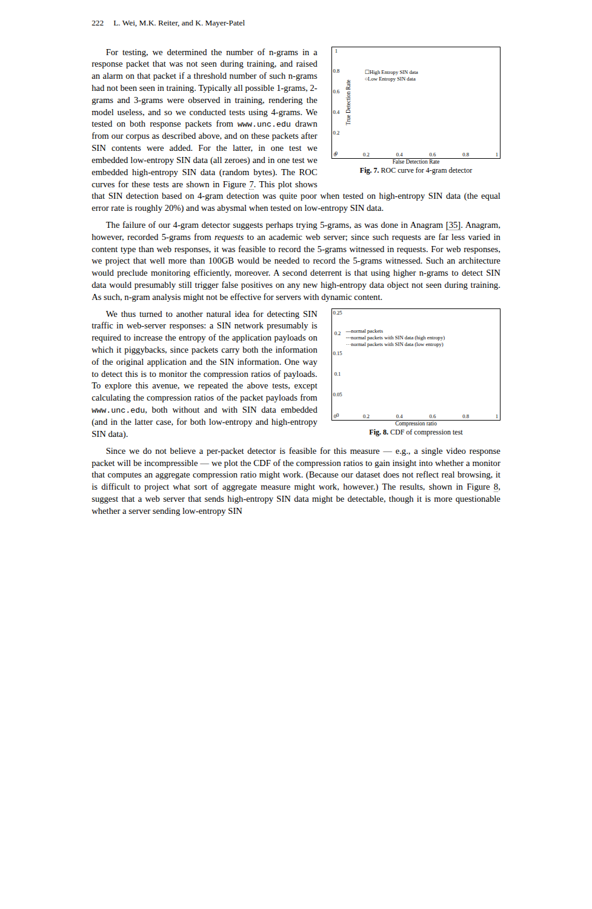222 L. Wei, M.K. Reiter, and K. Mayer-Patel
True Detection Rate
1 0.8 0.6 0.4 0.2 0
☐High Entropy SIN data
○Low Entropy SIN data
00.20.40.60.81
False Detection Rate
Fig. 7. ROC curve for 4-gram detector
For testing, we determined the number of n-grams in a response packet that was not seen during training, and raised an alarm on that packet if a threshold number of such n-grams had not been seen in training. Typically all possible 1-grams, 2-grams and 3-grams were observed in training, rendering the model useless, and so we conducted tests using 4-grams. We tested on both response packets from www.unc.edu drawn from our corpus as described above, and on these packets after SIN contents were added. For the latter, in one test we embedded low-entropy SIN data (all zeroes) and in one test we embedded high-entropy SIN data (random bytes). The ROC curves for these tests are shown in Figure 7. This plot shows that SIN detection based on 4-gram detection was quite poor when tested on high-entropy SIN data (the equal error rate is roughly 20%) and was abysmal when tested on low-entropy SIN data.
The failure of our 4-gram detector suggests perhaps trying 5-grams, as was done in Anagram [35]. Anagram, however, recorded 5-grams from requests to an academic web server; since such requests are far less varied in content type than web responses, it was feasible to record the 5-grams witnessed in requests. For web responses, we project that well more than 100GB would be needed to record the 5-grams witnessed. Such an architecture would preclude monitoring efficiently, moreover. A second deterrent is that using higher n-grams to detect SIN data would presumably still trigger false positives on any new high-entropy data object not seen during training. As such, n-gram analysis might not be effective for servers with dynamic content.
0.25 0.2 0.15 0.1 0.05 0
—normal packets
---normal packets with SIN data (high entropy)
···normal packets with SIN data (low entropy)
00.20.40.60.81
Compression ratio
Fig. 8. CDF of compression test
We thus turned to another natural idea for detecting SIN traffic in web-server responses: a SIN network presumably is required to increase the entropy of the application payloads on which it piggybacks, since packets carry both the information of the original application and the SIN information. One way to detect this is to monitor the compression ratios of payloads. To explore this avenue, we repeated the above tests, except calculating the compression ratios of the packet payloads from www.unc.edu, both without and with SIN data embedded (and in the latter case, for both low-entropy and high-entropy SIN data).
Since we do not believe a per-packet detector is feasible for this measure — e.g., a single video response packet will be incompressible — we plot the CDF of the compression ratios to gain insight into whether a monitor that computes an aggregate compression ratio might work. (Because our dataset does not reflect real browsing, it is difficult to project what sort of aggregate measure might work, however.) The results, shown in Figure 8, suggest that a web server that sends high-entropy SIN data might be detectable, though it is more questionable whether a server sending low-entropy SIN